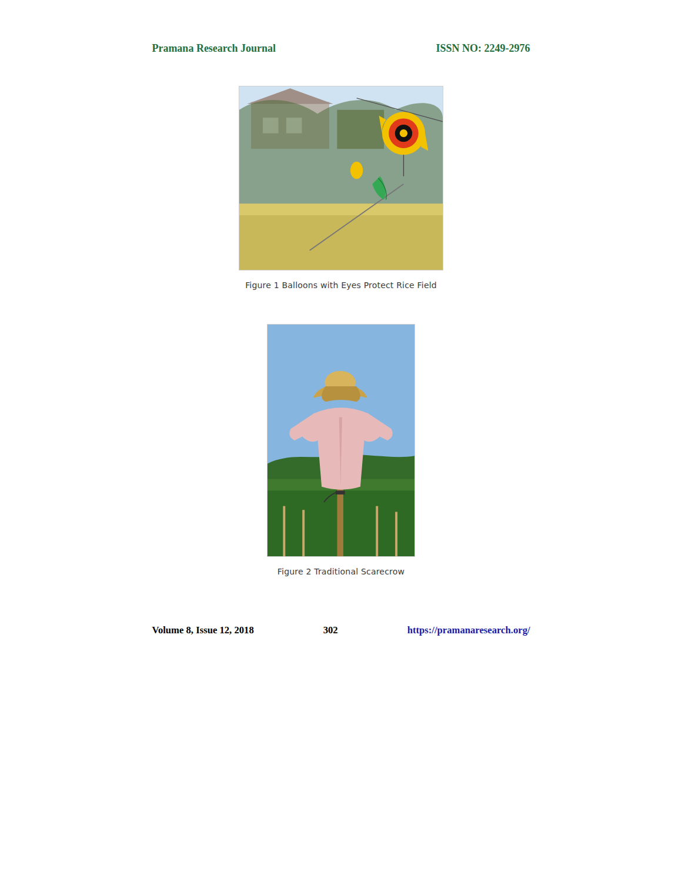Pramana Research Journal ISSN NO: 2249-2976
Figure 1 Balloons with Eyes Protect Rice Field
Figure 2 Traditional Scarecrow
Volume 8, Issue 12, 2018 302 https://pramanaresearch.org/